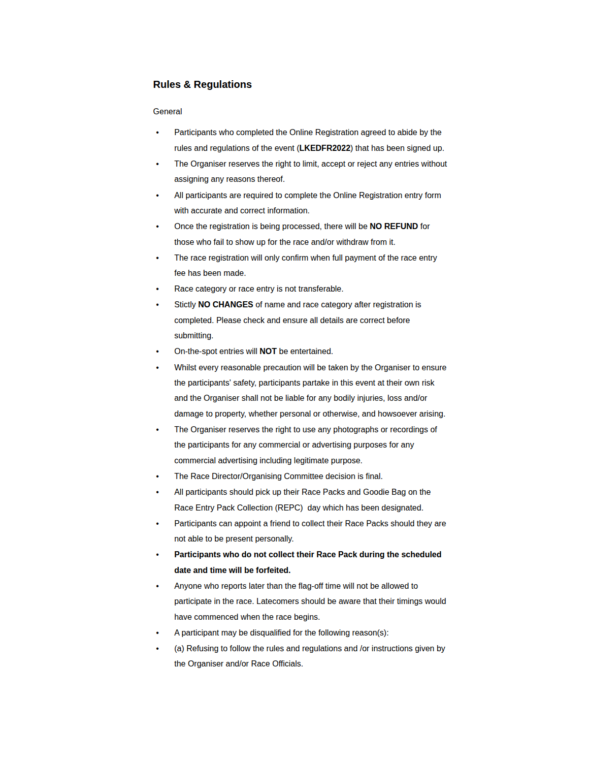Rules & Regulations
General
Participants who completed the Online Registration agreed to abide by the rules and regulations of the event (LKEDFR2022) that has been signed up.
The Organiser reserves the right to limit, accept or reject any entries without assigning any reasons thereof.
All participants are required to complete the Online Registration entry form with accurate and correct information.
Once the registration is being processed, there will be NO REFUND for those who fail to show up for the race and/or withdraw from it.
The race registration will only confirm when full payment of the race entry fee has been made.
Race category or race entry is not transferable.
Stictly NO CHANGES of name and race category after registration is completed. Please check and ensure all details are correct before submitting.
On-the-spot entries will NOT be entertained.
Whilst every reasonable precaution will be taken by the Organiser to ensure the participants' safety, participants partake in this event at their own risk and the Organiser shall not be liable for any bodily injuries, loss and/or damage to property, whether personal or otherwise, and howsoever arising.
The Organiser reserves the right to use any photographs or recordings of the participants for any commercial or advertising purposes for any commercial advertising including legitimate purpose.
The Race Director/Organising Committee decision is final.
All participants should pick up their Race Packs and Goodie Bag on the Race Entry Pack Collection (REPC) day which has been designated.
Participants can appoint a friend to collect their Race Packs should they are not able to be present personally.
Participants who do not collect their Race Pack during the scheduled date and time will be forfeited.
Anyone who reports later than the flag-off time will not be allowed to participate in the race. Latecomers should be aware that their timings would have commenced when the race begins.
A participant may be disqualified for the following reason(s):
(a) Refusing to follow the rules and regulations and /or instructions given by the Organiser and/or Race Officials.